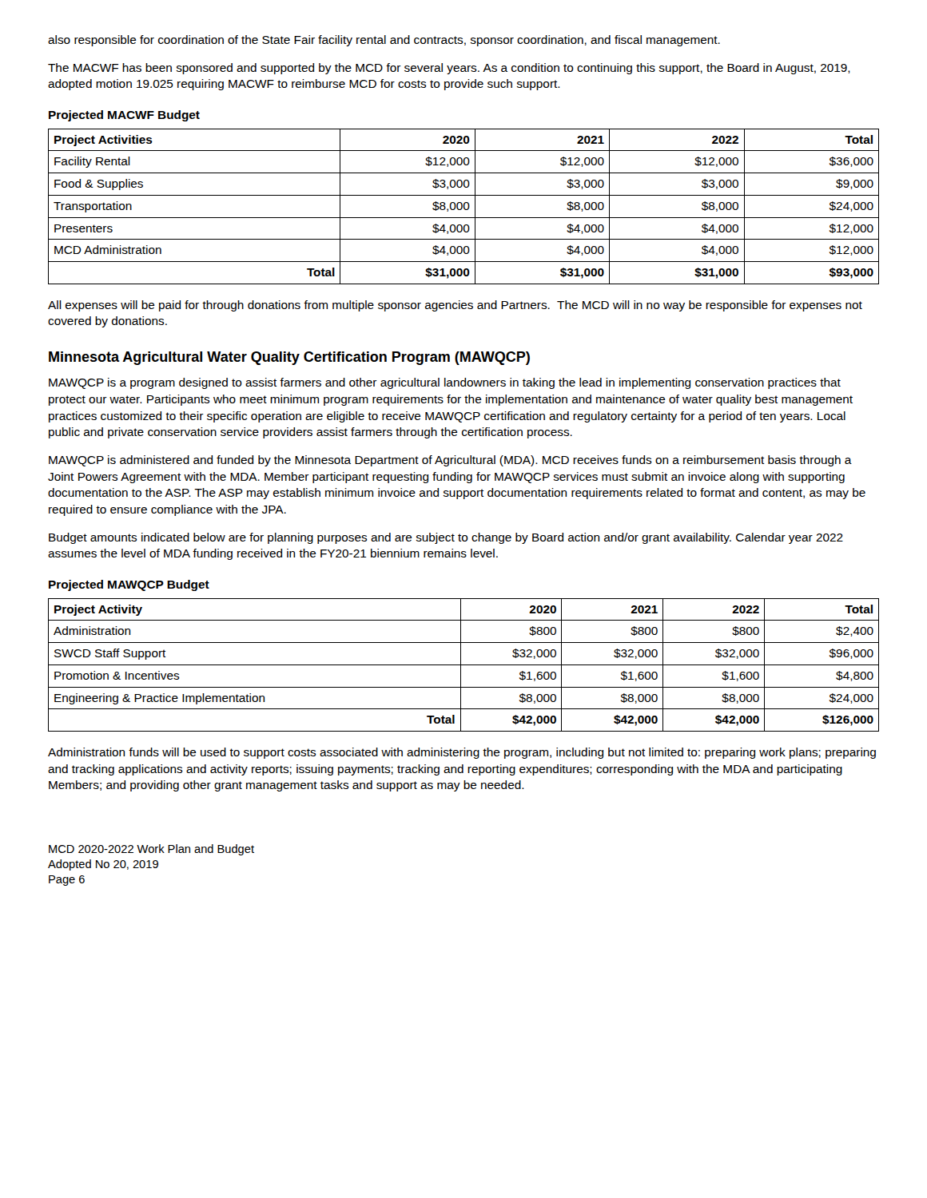also responsible for coordination of the State Fair facility rental and contracts, sponsor coordination, and fiscal management.
The MACWF has been sponsored and supported by the MCD for several years. As a condition to continuing this support, the Board in August, 2019, adopted motion 19.025 requiring MACWF to reimburse MCD for costs to provide such support.
Projected MACWF Budget
| Project Activities | 2020 | 2021 | 2022 | Total |
| --- | --- | --- | --- | --- |
| Facility Rental | $12,000 | $12,000 | $12,000 | $36,000 |
| Food & Supplies | $3,000 | $3,000 | $3,000 | $9,000 |
| Transportation | $8,000 | $8,000 | $8,000 | $24,000 |
| Presenters | $4,000 | $4,000 | $4,000 | $12,000 |
| MCD Administration | $4,000 | $4,000 | $4,000 | $12,000 |
| Total | $31,000 | $31,000 | $31,000 | $93,000 |
All expenses will be paid for through donations from multiple sponsor agencies and Partners. The MCD will in no way be responsible for expenses not covered by donations.
Minnesota Agricultural Water Quality Certification Program (MAWQCP)
MAWQCP is a program designed to assist farmers and other agricultural landowners in taking the lead in implementing conservation practices that protect our water. Participants who meet minimum program requirements for the implementation and maintenance of water quality best management practices customized to their specific operation are eligible to receive MAWQCP certification and regulatory certainty for a period of ten years. Local public and private conservation service providers assist farmers through the certification process.
MAWQCP is administered and funded by the Minnesota Department of Agricultural (MDA). MCD receives funds on a reimbursement basis through a Joint Powers Agreement with the MDA. Member participant requesting funding for MAWQCP services must submit an invoice along with supporting documentation to the ASP. The ASP may establish minimum invoice and support documentation requirements related to format and content, as may be required to ensure compliance with the JPA.
Budget amounts indicated below are for planning purposes and are subject to change by Board action and/or grant availability. Calendar year 2022 assumes the level of MDA funding received in the FY20-21 biennium remains level.
Projected MAWQCP Budget
| Project Activity | 2020 | 2021 | 2022 | Total |
| --- | --- | --- | --- | --- |
| Administration | $800 | $800 | $800 | $2,400 |
| SWCD Staff Support | $32,000 | $32,000 | $32,000 | $96,000 |
| Promotion & Incentives | $1,600 | $1,600 | $1,600 | $4,800 |
| Engineering & Practice Implementation | $8,000 | $8,000 | $8,000 | $24,000 |
| Total | $42,000 | $42,000 | $42,000 | $126,000 |
Administration funds will be used to support costs associated with administering the program, including but not limited to: preparing work plans; preparing and tracking applications and activity reports; issuing payments; tracking and reporting expenditures; corresponding with the MDA and participating Members; and providing other grant management tasks and support as may be needed.
MCD 2020-2022 Work Plan and Budget
Adopted No 20, 2019
Page 6